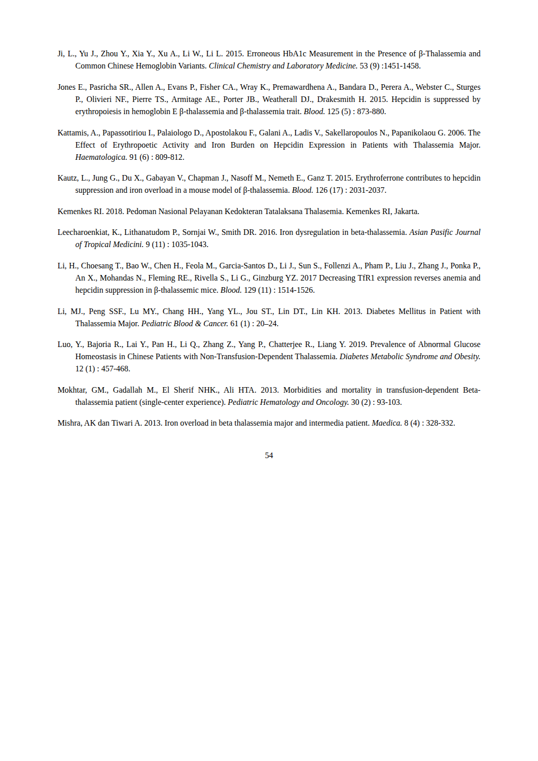Ji, L., Yu J., Zhou Y., Xia Y., Xu A., Li W., Li L. 2015. Erroneous HbA1c Measurement in the Presence of β-Thalassemia and Common Chinese Hemoglobin Variants. Clinical Chemistry and Laboratory Medicine. 53 (9) :1451-1458.
Jones E., Pasricha SR., Allen A., Evans P., Fisher CA., Wray K., Premawardhena A., Bandara D., Perera A., Webster C., Sturges P., Olivieri NF., Pierre TS., Armitage AE., Porter JB., Weatherall DJ., Drakesmith H. 2015. Hepcidin is suppressed by erythropoiesis in hemoglobin E β-thalassemia and β-thalassemia trait. Blood. 125 (5) : 873-880.
Kattamis, A., Papassotiriou I., Palaiologo D., Apostolakou F., Galani A., Ladis V., Sakellaropoulos N., Papanikolaou G. 2006. The Effect of Erythropoetic Activity and Iron Burden on Hepcidin Expression in Patients with Thalassemia Major. Haematologica. 91 (6) : 809-812.
Kautz, L., Jung G., Du X., Gabayan V., Chapman J., Nasoff M., Nemeth E., Ganz T. 2015. Erythroferrone contributes to hepcidin suppression and iron overload in a mouse model of β-thalassemia. Blood. 126 (17) : 2031-2037.
Kemenkes RI. 2018. Pedoman Nasional Pelayanan Kedokteran Tatalaksana Thalasemia. Kemenkes RI, Jakarta.
Leecharoenkiat, K., Lithanatudom P., Sornjai W., Smith DR. 2016. Iron dysregulation in beta-thalassemia. Asian Pasific Journal of Tropical Medicini. 9 (11) : 1035-1043.
Li, H., Choesang T., Bao W., Chen H., Feola M., Garcia-Santos D., Li J., Sun S., Follenzi A., Pham P., Liu J., Zhang J., Ponka P., An X., Mohandas N., Fleming RE., Rivella S., Li G., Ginzburg YZ. 2017 Decreasing TfR1 expression reverses anemia and hepcidin suppression in β-thalassemic mice. Blood. 129 (11) : 1514-1526.
Li, MJ., Peng SSF., Lu MY., Chang HH., Yang YL., Jou ST., Lin DT., Lin KH. 2013. Diabetes Mellitus in Patient with Thalassemia Major. Pediatric Blood & Cancer. 61 (1) : 20–24.
Luo, Y., Bajoria R., Lai Y., Pan H., Li Q., Zhang Z., Yang P., Chatterjee R., Liang Y. 2019. Prevalence of Abnormal Glucose Homeostasis in Chinese Patients with Non-Transfusion-Dependent Thalassemia. Diabetes Metabolic Syndrome and Obesity. 12 (1) : 457-468.
Mokhtar, GM., Gadallah M., El Sherif NHK., Ali HTA. 2013. Morbidities and mortality in transfusion-dependent Beta-thalassemia patient (single-center experience). Pediatric Hematology and Oncology. 30 (2) : 93-103.
Mishra, AK dan Tiwari A. 2013. Iron overload in beta thalassemia major and intermedia patient. Maedica. 8 (4) : 328-332.
54